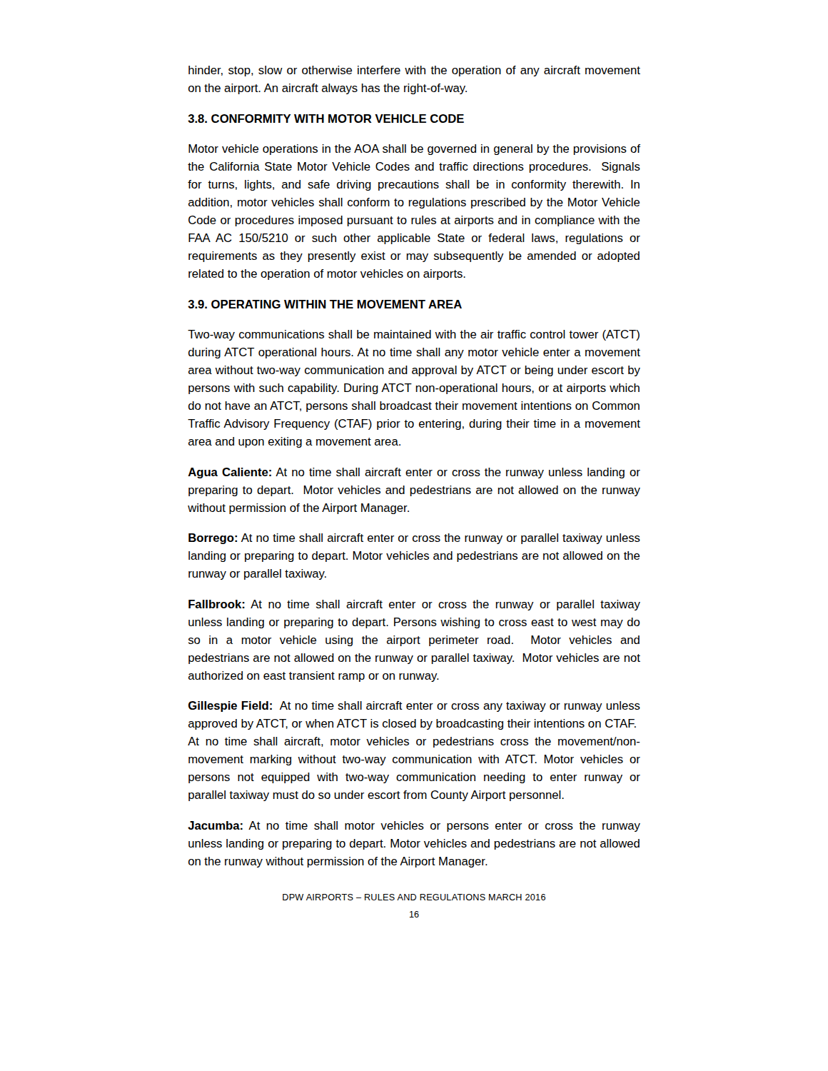hinder, stop, slow or otherwise interfere with the operation of any aircraft movement on the airport. An aircraft always has the right-of-way.
3.8. CONFORMITY WITH MOTOR VEHICLE CODE
Motor vehicle operations in the AOA shall be governed in general by the provisions of the California State Motor Vehicle Codes and traffic directions procedures. Signals for turns, lights, and safe driving precautions shall be in conformity therewith. In addition, motor vehicles shall conform to regulations prescribed by the Motor Vehicle Code or procedures imposed pursuant to rules at airports and in compliance with the FAA AC 150/5210 or such other applicable State or federal laws, regulations or requirements as they presently exist or may subsequently be amended or adopted related to the operation of motor vehicles on airports.
3.9. OPERATING WITHIN THE MOVEMENT AREA
Two-way communications shall be maintained with the air traffic control tower (ATCT) during ATCT operational hours. At no time shall any motor vehicle enter a movement area without two-way communication and approval by ATCT or being under escort by persons with such capability. During ATCT non-operational hours, or at airports which do not have an ATCT, persons shall broadcast their movement intentions on Common Traffic Advisory Frequency (CTAF) prior to entering, during their time in a movement area and upon exiting a movement area.
Agua Caliente: At no time shall aircraft enter or cross the runway unless landing or preparing to depart. Motor vehicles and pedestrians are not allowed on the runway without permission of the Airport Manager.
Borrego: At no time shall aircraft enter or cross the runway or parallel taxiway unless landing or preparing to depart. Motor vehicles and pedestrians are not allowed on the runway or parallel taxiway.
Fallbrook: At no time shall aircraft enter or cross the runway or parallel taxiway unless landing or preparing to depart. Persons wishing to cross east to west may do so in a motor vehicle using the airport perimeter road. Motor vehicles and pedestrians are not allowed on the runway or parallel taxiway. Motor vehicles are not authorized on east transient ramp or on runway.
Gillespie Field: At no time shall aircraft enter or cross any taxiway or runway unless approved by ATCT, or when ATCT is closed by broadcasting their intentions on CTAF. At no time shall aircraft, motor vehicles or pedestrians cross the movement/non-movement marking without two-way communication with ATCT. Motor vehicles or persons not equipped with two-way communication needing to enter runway or parallel taxiway must do so under escort from County Airport personnel.
Jacumba: At no time shall motor vehicles or persons enter or cross the runway unless landing or preparing to depart. Motor vehicles and pedestrians are not allowed on the runway without permission of the Airport Manager.
DPW AIRPORTS – RULES AND REGULATIONS MARCH 2016
16